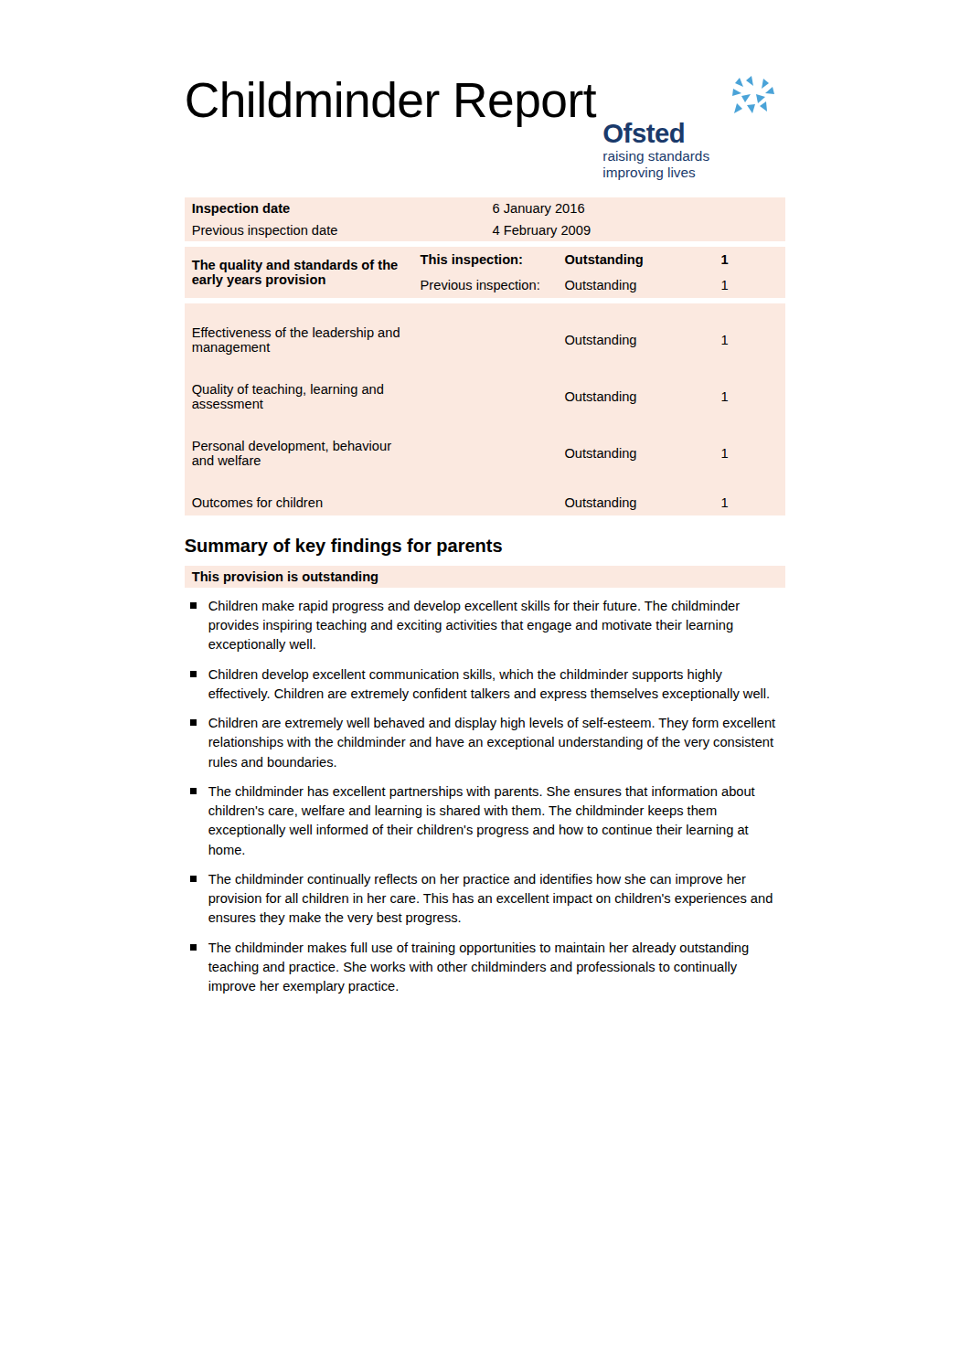Childminder Report
Ofsted
raising standards
improving lives
| Inspection date | 6 January 2016 |
| Previous inspection date | 4 February 2009 |
| The quality and standards of the early years provision | This inspection: | Outstanding | 1 |
| Previous inspection: | Outstanding | 1 |
| Effectiveness of the leadership and management | | Outstanding | 1 |
| Quality of teaching, learning and assessment | | Outstanding | 1 |
| Personal development, behaviour and welfare | | Outstanding | 1 |
| Outcomes for children | | Outstanding | 1 |
Summary of key findings for parents
This provision is outstanding
Children make rapid progress and develop excellent skills for their future. The childminder provides inspiring teaching and exciting activities that engage and motivate their learning exceptionally well.
Children develop excellent communication skills, which the childminder supports highly effectively. Children are extremely confident talkers and express themselves exceptionally well.
Children are extremely well behaved and display high levels of self-esteem. They form excellent relationships with the childminder and have an exceptional understanding of the very consistent rules and boundaries.
The childminder has excellent partnerships with parents. She ensures that information about children's care, welfare and learning is shared with them. The childminder keeps them exceptionally well informed of their children's progress and how to continue their learning at home.
The childminder continually reflects on her practice and identifies how she can improve her provision for all children in her care. This has an excellent impact on children's experiences and ensures they make the very best progress.
The childminder makes full use of training opportunities to maintain her already outstanding teaching and practice. She works with other childminders and professionals to continually improve her exemplary practice.